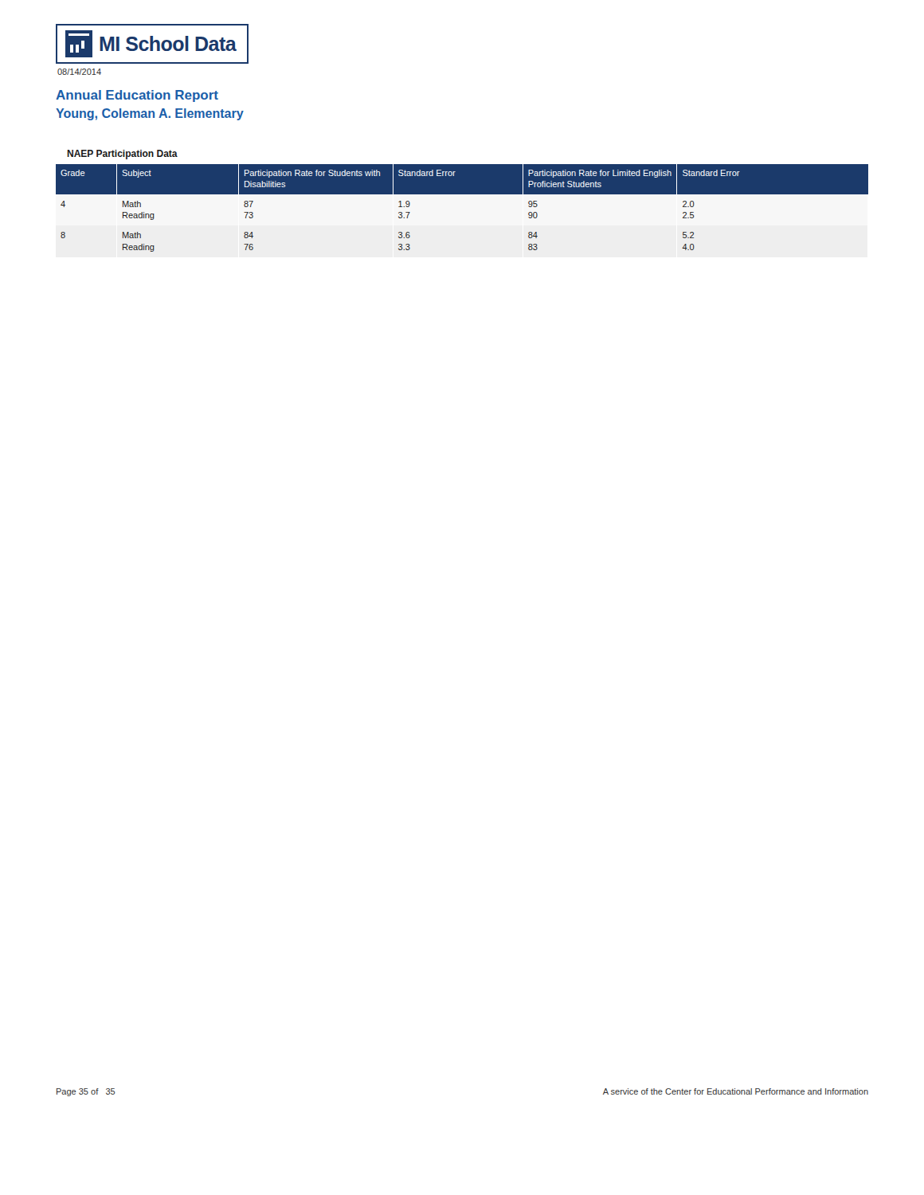MI School Data
08/14/2014
Annual Education Report
Young, Coleman A. Elementary
NAEP Participation Data
| Grade | Subject | Participation Rate for Students with Disabilities | Standard Error | Participation Rate for Limited English Proficient Students | Standard Error |
| --- | --- | --- | --- | --- | --- |
| 4 | Math Reading | 87 73 | 1.9 3.7 | 95 90 | 2.0 2.5 |
| 8 | Math Reading | 84 76 | 3.6 3.3 | 84 83 | 5.2 4.0 |
Page 35 of 35
A service of the Center for Educational Performance and Information